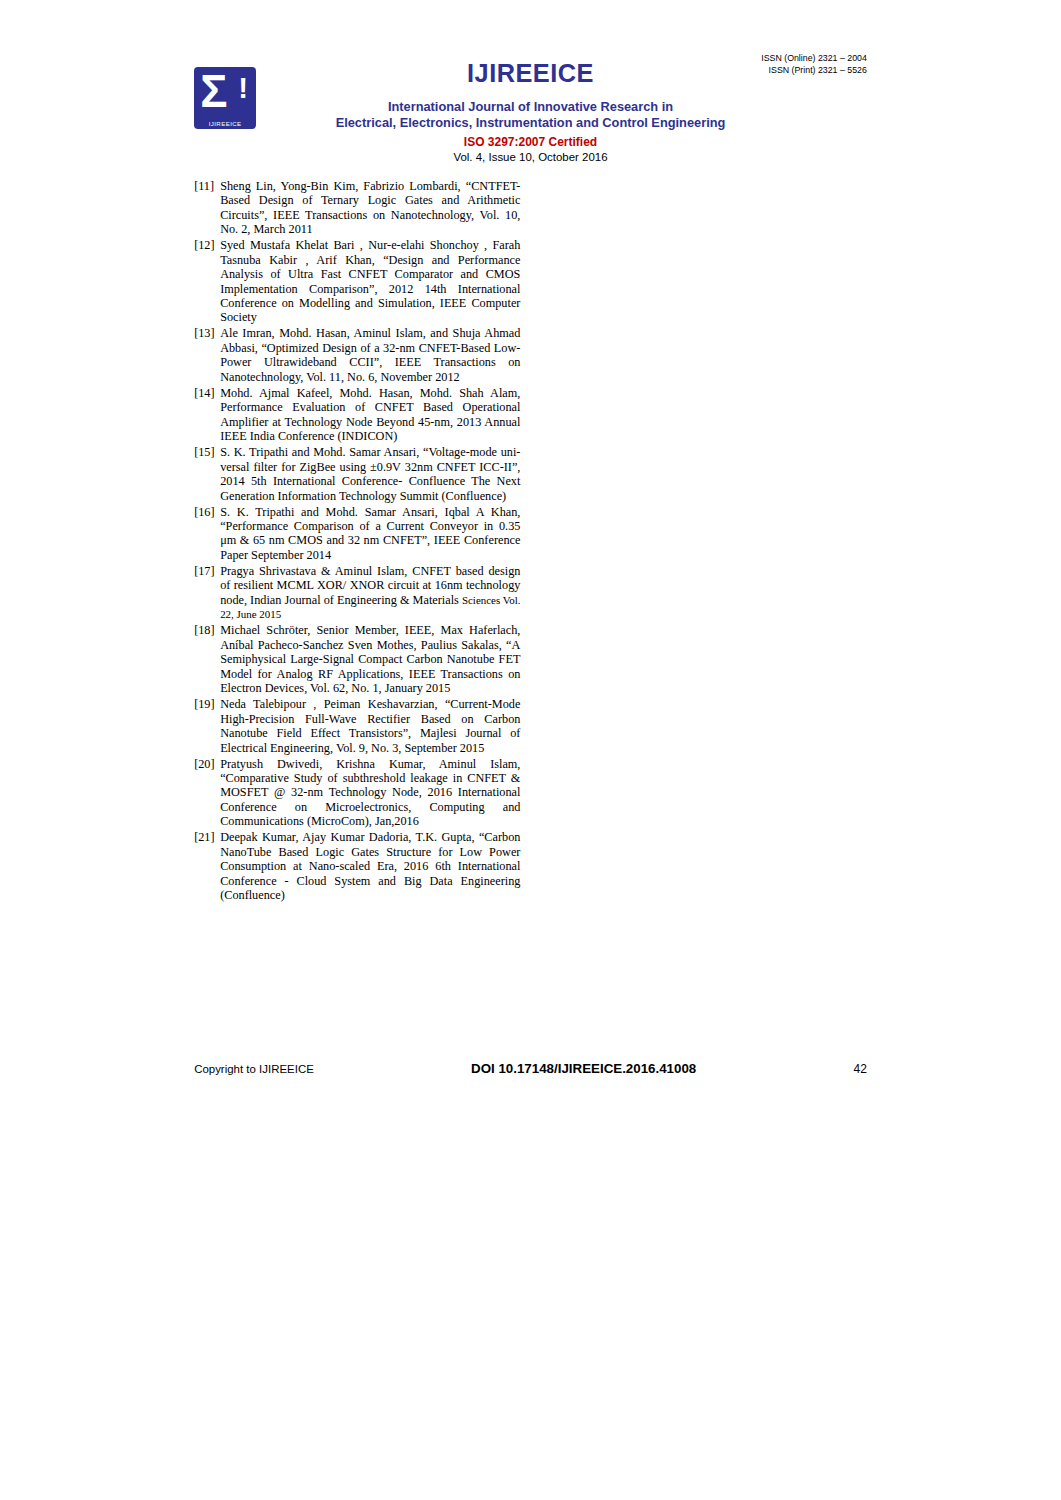ISSN (Online) 2321 – 2004
ISSN (Print) 2321 – 5526
Σ ! IJIREEICE
IJIREEICE
International Journal of Innovative Research in
Electrical, Electronics, Instrumentation and Control Engineering
ISO 3297:2007 Certified
Vol. 4, Issue 10, October 2016
[11]
Sheng Lin, Yong-Bin Kim, Fabrizio Lombardi, “CNTFET-Based Design of Ternary Logic Gates and Arithmetic Circuits”, IEEE Transactions on Nanotechnology, Vol. 10, No. 2, March 2011
[12]
Syed Mustafa Khelat Bari , Nur-e-elahi Shonchoy , Farah Tasnuba Kabir , Arif Khan, “Design and Performance Analysis of Ultra Fast CNFET Comparator and CMOS Implementation Comparison”, 2012 14th International Conference on Modelling and Simulation, IEEE Computer Society
[13]
Ale Imran, Mohd. Hasan, Aminul Islam, and Shuja Ahmad Abbasi, “Optimized Design of a 32-nm CNFET-Based Low-Power Ultrawideband CCII”, IEEE Transactions on Nanotechnology, Vol. 11, No. 6, November 2012
[14]
Mohd. Ajmal Kafeel, Mohd. Hasan, Mohd. Shah Alam, Performance Evaluation of CNFET Based Operational Amplifier at Technology Node Beyond 45-nm, 2013 Annual IEEE India Conference (INDICON)
[15]
S. K. Tripathi and Mohd. Samar Ansari, “Voltage-mode universal filter for ZigBee using ±0.9V 32nm CNFET ICC-II”, 2014 5th International Conference- Confluence The Next Generation Information Technology Summit (Confluence)
[16]
S. K. Tripathi and Mohd. Samar Ansari, Iqbal A Khan, “Performance Comparison of a Current Conveyor in 0.35 μm & 65 nm CMOS and 32 nm CNFET”, IEEE Conference Paper September 2014
[17]
Pragya Shrivastava & Aminul Islam, CNFET based design of resilient MCML XOR/ XNOR circuit at 16nm technology node, Indian Journal of Engineering & Materials Sciences Vol. 22, June 2015
[18]
Michael Schröter, Senior Member, IEEE, Max Haferlach, Aníbal Pacheco-Sanchez Sven Mothes, Paulius Sakalas, “A Semiphysical Large-Signal Compact Carbon Nanotube FET Model for Analog RF Applications, IEEE Transactions on Electron Devices, Vol. 62, No. 1, January 2015
[19]
Neda Talebipour , Peiman Keshavarzian, “Current-Mode High-Precision Full-Wave Rectifier Based on Carbon Nanotube Field Effect Transistors”, Majlesi Journal of Electrical Engineering, Vol. 9, No. 3, September 2015
[20]
Pratyush Dwivedi, Krishna Kumar, Aminul Islam, “Comparative Study of subthreshold leakage in CNFET & MOSFET @ 32-nm Technology Node, 2016 International Conference on Microelectronics, Computing and Communications (MicroCom), Jan,2016
[21]
Deepak Kumar, Ajay Kumar Dadoria, T.K. Gupta, “Carbon NanoTube Based Logic Gates Structure for Low Power Consumption at Nano-scaled Era, 2016 6th International Conference - Cloud System and Big Data Engineering (Confluence)
Copyright to IJIREEICE
DOI 10.17148/IJIREEICE.2016.41008
42